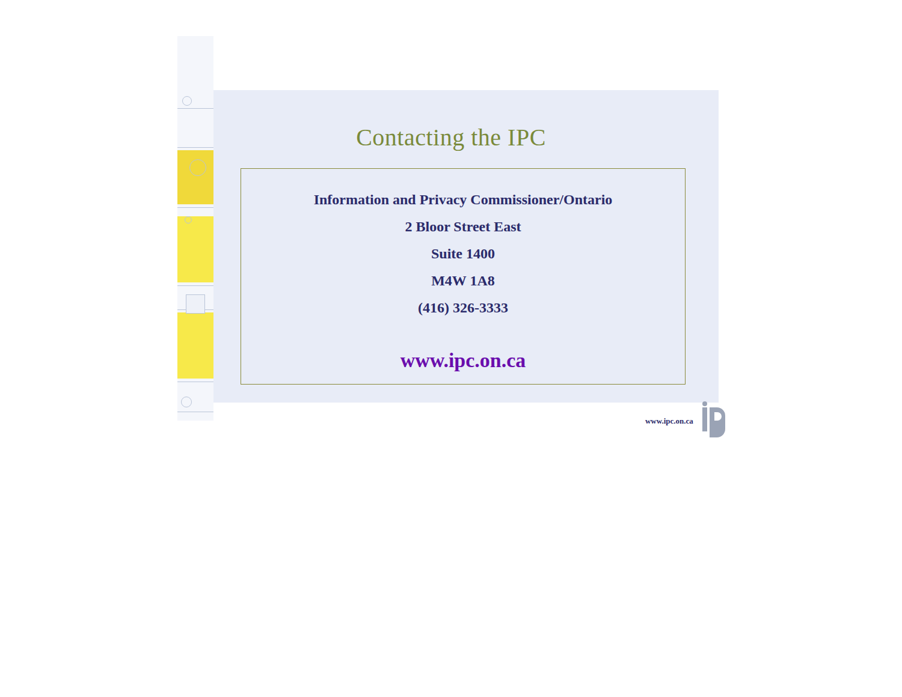Contacting the IPC
Information and Privacy Commissioner/Ontario
2 Bloor Street East
Suite 1400
M4W 1A8
(416) 326-3333
www.ipc.on.ca
www.ipc.on.ca